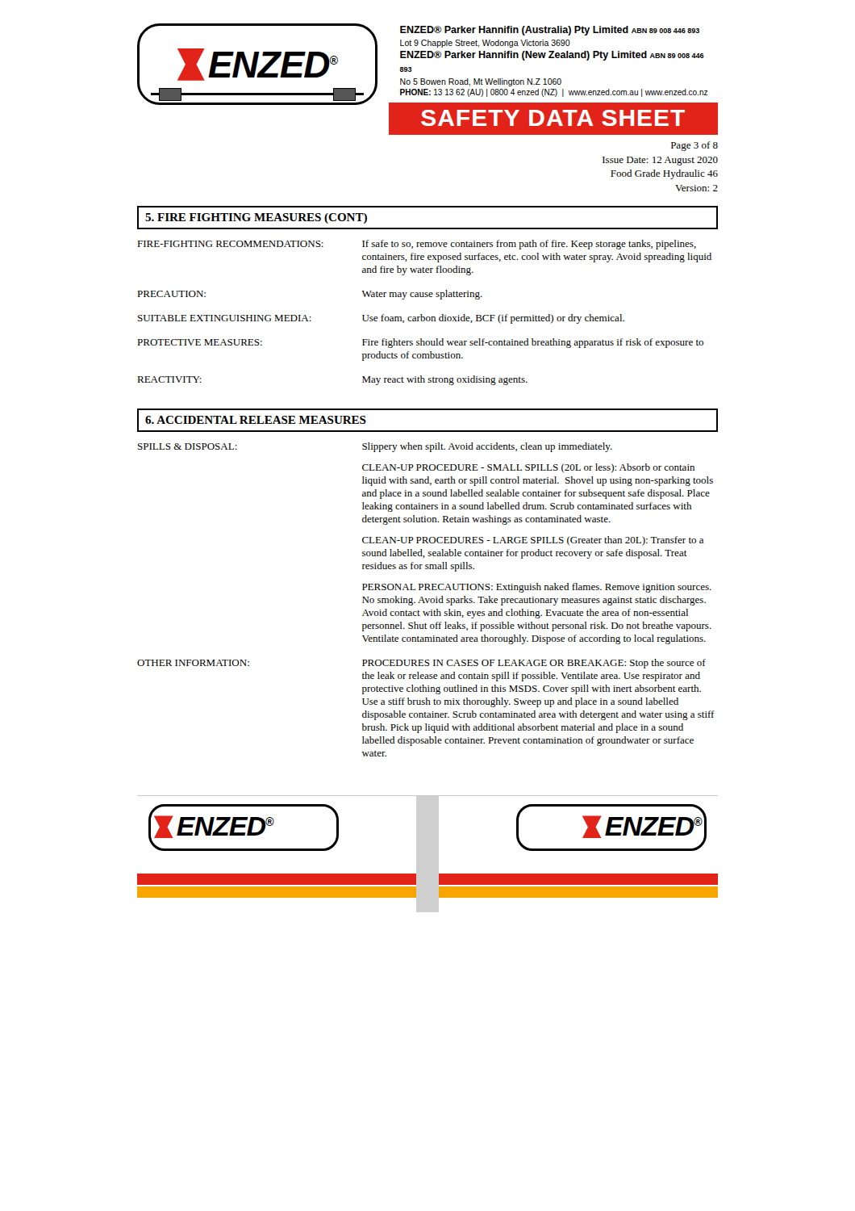ENZED®
ENZED® Parker Hannifin (Australia) Pty Limited ABN 89 008 446 893
Lot 9 Chapple Street, Wodonga Victoria 3690
ENZED® Parker Hannifin (New Zealand) Pty Limited ABN 89 008 446 893
No 5 Bowen Road, Mt Wellington N.Z 1060
PHONE: 13 13 62 (AU) | 0800 4 enzed (NZ) | www.enzed.com.au | www.enzed.co.nz
SAFETY DATA SHEET
Page 3 of 8
Issue Date: 12 August 2020
Food Grade Hydraulic 46
Version: 2
5. FIRE FIGHTING MEASURES (CONT)
| FIRE-FIGHTING RECOMMENDATIONS: | If safe to so, remove containers from path of fire. Keep storage tanks, pipelines, containers, fire exposed surfaces, etc. cool with water spray. Avoid spreading liquid and fire by water flooding. |
| PRECAUTION: | Water may cause splattering. |
| SUITABLE EXTINGUISHING MEDIA: | Use foam, carbon dioxide, BCF (if permitted) or dry chemical. |
| PROTECTIVE MEASURES: | Fire fighters should wear self-contained breathing apparatus if risk of exposure to products of combustion. |
| REACTIVITY: | May react with strong oxidising agents. |
6. ACCIDENTAL RELEASE MEASURES
| SPILLS & DISPOSAL: | Slippery when spilt. Avoid accidents, clean up immediately. CLEAN-UP PROCEDURE - SMALL SPILLS (20L or less): Absorb or contain liquid with sand, earth or spill control material. Shovel up using non-sparking tools and place in a sound labelled sealable container for subsequent safe disposal. Place leaking containers in a sound labelled drum. Scrub contaminated surfaces with detergent solution. Retain washings as contaminated waste. CLEAN-UP PROCEDURES - LARGE SPILLS (Greater than 20L): Transfer to a sound labelled, sealable container for product recovery or safe disposal. Treat residues as for small spills. PERSONAL PRECAUTIONS: Extinguish naked flames. Remove ignition sources. No smoking. Avoid sparks. Take precautionary measures against static discharges. Avoid contact with skin, eyes and clothing. Evacuate the area of non-essential personnel. Shut off leaks, if possible without personal risk. Do not breathe vapours. Ventilate contaminated area thoroughly. Dispose of according to local regulations. |
| OTHER INFORMATION: | PROCEDURES IN CASES OF LEAKAGE OR BREAKAGE: Stop the source of the leak or release and contain spill if possible. Ventilate area. Use respirator and protective clothing outlined in this MSDS. Cover spill with inert absorbent earth. Use a stiff brush to mix thoroughly. Sweep up and place in a sound labelled disposable container. Scrub contaminated area with detergent and water using a stiff brush. Pick up liquid with additional absorbent material and place in a sound labelled disposable container. Prevent contamination of groundwater or surface water. |
ENZED®
ENZED®